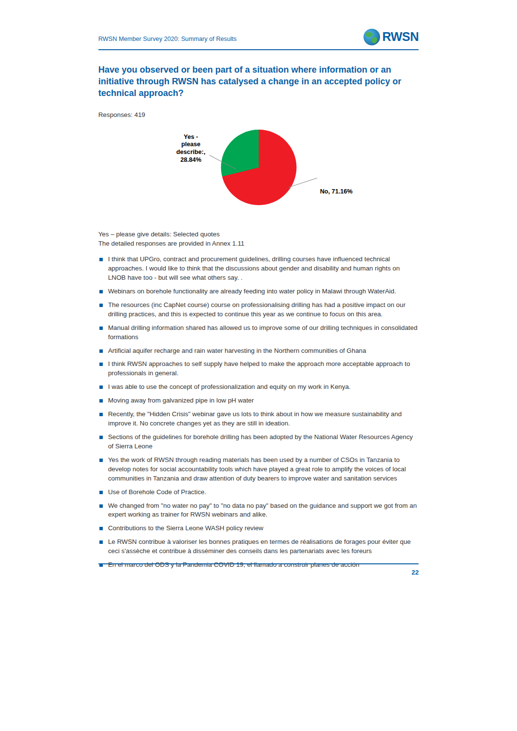RWSN Member Survey 2020: Summary of Results
RWSN
Have you observed or been part of a situation where information or an initiative through RWSN has catalysed a change in an accepted policy or technical approach?
Responses: 419
Yes -
please
describe:,
28.84%
No, 71.16%
Yes – please give details: Selected quotes
The detailed responses are provided in Annex 1.11
I think that UPGro, contract and procurement guidelines, drilling courses have influenced technical approaches. I would like to think that the discussions about gender and disability and human rights on LNOB have too - but will see what others say. .
Webinars on borehole functionality are already feeding into water policy in Malawi through WaterAid.
The resources (inc CapNet course) course on professionalising drilling has had a positive impact on our drilling practices, and this is expected to continue this year as we continue to focus on this area.
Manual drilling information shared has allowed us to improve some of our drilling techniques in consolidated formations
Artificial aquifer recharge and rain water harvesting in the Northern communities of Ghana
I think RWSN approaches to self supply have helped to make the approach more acceptable approach to professionals in general.
I was able to use the concept of professionalization and equity on my work in Kenya.
Moving away from galvanized pipe in low pH water
Recently, the "Hidden Crisis" webinar gave us lots to think about in how we measure sustainability and improve it. No concrete changes yet as they are still in ideation.
Sections of the guidelines for borehole drilling has been adopted by the National Water Resources Agency of Sierra Leone
Yes the work of RWSN through reading materials has been used by a number of CSOs in Tanzania to develop notes for social accountability tools which have played a great role to amplify the voices of local communities in Tanzania and draw attention of duty bearers to improve water and sanitation services
Use of Borehole Code of Practice.
We changed from "no water no pay" to "no data no pay" based on the guidance and support we got from an expert working as trainer for RWSN webinars and alike.
Contributions to the Sierra Leone WASH policy review
Le RWSN contribue à valoriser les bonnes pratiques en termes de réalisations de forages pour éviter que ceci s'assèche et contribue à disséminer des conseils dans les partenariats avec les foreurs
En el marco del ODS y la Pandemia COVID 19, el llamado a construir planes de acción
22